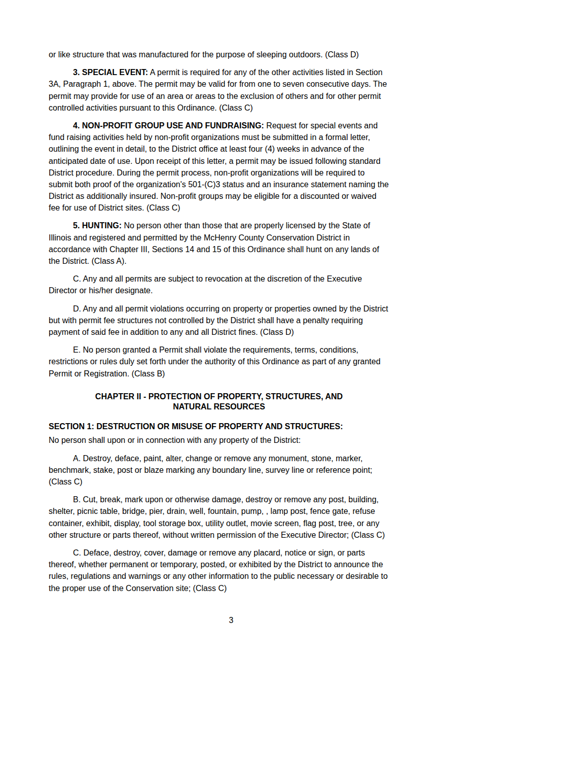or like structure that was manufactured for the purpose of sleeping outdoors. (Class D)
3. SPECIAL EVENT: A permit is required for any of the other activities listed in Section 3A, Paragraph 1, above. The permit may be valid for from one to seven consecutive days. The permit may provide for use of an area or areas to the exclusion of others and for other permit controlled activities pursuant to this Ordinance. (Class C)
4. NON-PROFIT GROUP USE AND FUNDRAISING: Request for special events and fund raising activities held by non-profit organizations must be submitted in a formal letter, outlining the event in detail, to the District office at least four (4) weeks in advance of the anticipated date of use. Upon receipt of this letter, a permit may be issued following standard District procedure. During the permit process, non-profit organizations will be required to submit both proof of the organization's 501-(C)3 status and an insurance statement naming the District as additionally insured. Non-profit groups may be eligible for a discounted or waived fee for use of District sites. (Class C)
5. HUNTING: No person other than those that are properly licensed by the State of Illinois and registered and permitted by the McHenry County Conservation District in accordance with Chapter III, Sections 14 and 15 of this Ordinance shall hunt on any lands of the District. (Class A).
C. Any and all permits are subject to revocation at the discretion of the Executive Director or his/her designate.
D. Any and all permit violations occurring on property or properties owned by the District but with permit fee structures not controlled by the District shall have a penalty requiring payment of said fee in addition to any and all District fines. (Class D)
E. No person granted a Permit shall violate the requirements, terms, conditions, restrictions or rules duly set forth under the authority of this Ordinance as part of any granted Permit or Registration. (Class B)
CHAPTER II - PROTECTION OF PROPERTY, STRUCTURES, AND
NATURAL RESOURCES
SECTION 1: DESTRUCTION OR MISUSE OF PROPERTY AND STRUCTURES:
No person shall upon or in connection with any property of the District:
A. Destroy, deface, paint, alter, change or remove any monument, stone, marker, benchmark, stake, post or blaze marking any boundary line, survey line or reference point; (Class C)
B. Cut, break, mark upon or otherwise damage, destroy or remove any post, building, shelter, picnic table, bridge, pier, drain, well, fountain, pump, , lamp post, fence gate, refuse container, exhibit, display, tool storage box, utility outlet, movie screen, flag post, tree, or any other structure or parts thereof, without written permission of the Executive Director; (Class C)
C. Deface, destroy, cover, damage or remove any placard, notice or sign, or parts thereof, whether permanent or temporary, posted, or exhibited by the District to announce the rules, regulations and warnings or any other information to the public necessary or desirable to the proper use of the Conservation site; (Class C)
3